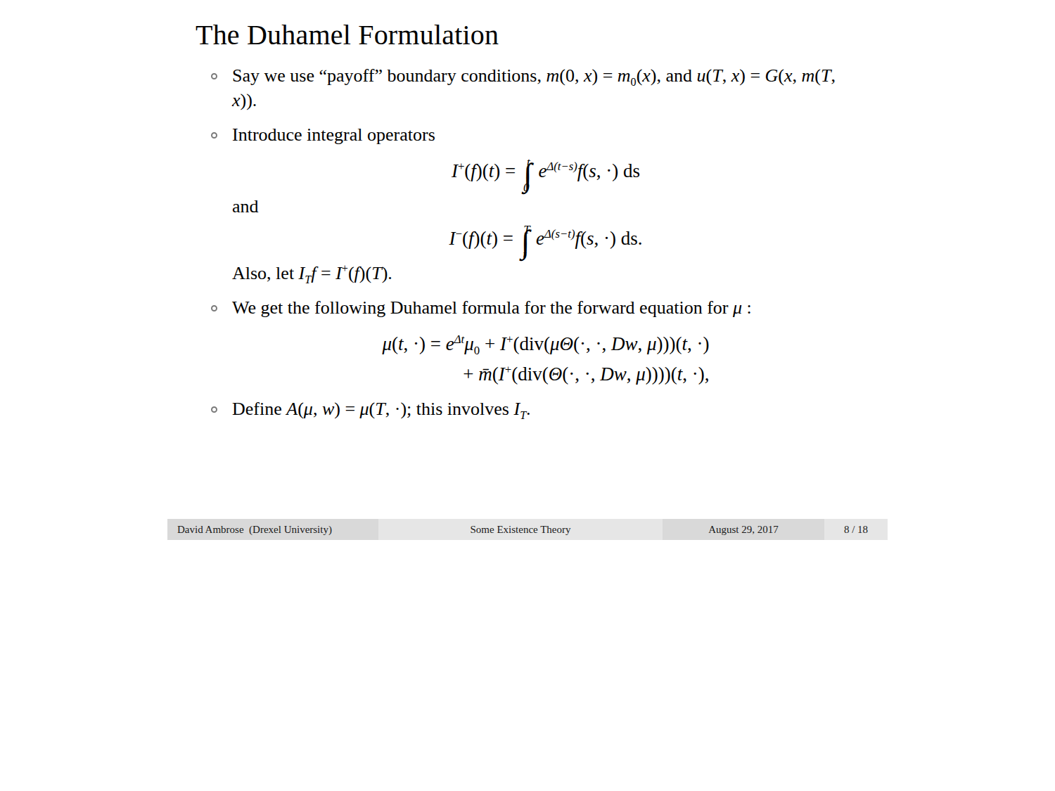The Duhamel Formulation
Say we use “payoff” boundary conditions, m(0, x) = m0(x), and u(T, x) = G(x, m(T, x)).
Introduce integral operators
I+(f)(t) = ∫t 0 eΔ(t−s)f(s, ·) ds
and
I−(f)(t) = ∫Tt eΔ(s−t)f(s, ·) ds.
Also, let ITf = I+(f)(T).
We get the following Duhamel formula for the forward equation for μ :
μ(t, ·) = eΔtμ0 + I+(div(μΘ(·, ·, Dw, μ)))(t, ·) + m̄(I+(div(Θ(·, ·, Dw, μ))))(t, ·),
Define A(μ, w) = μ(T, ·); this involves IT.
David Ambrose (Drexel University)
Some Existence Theory
August 29, 2017
8 / 18